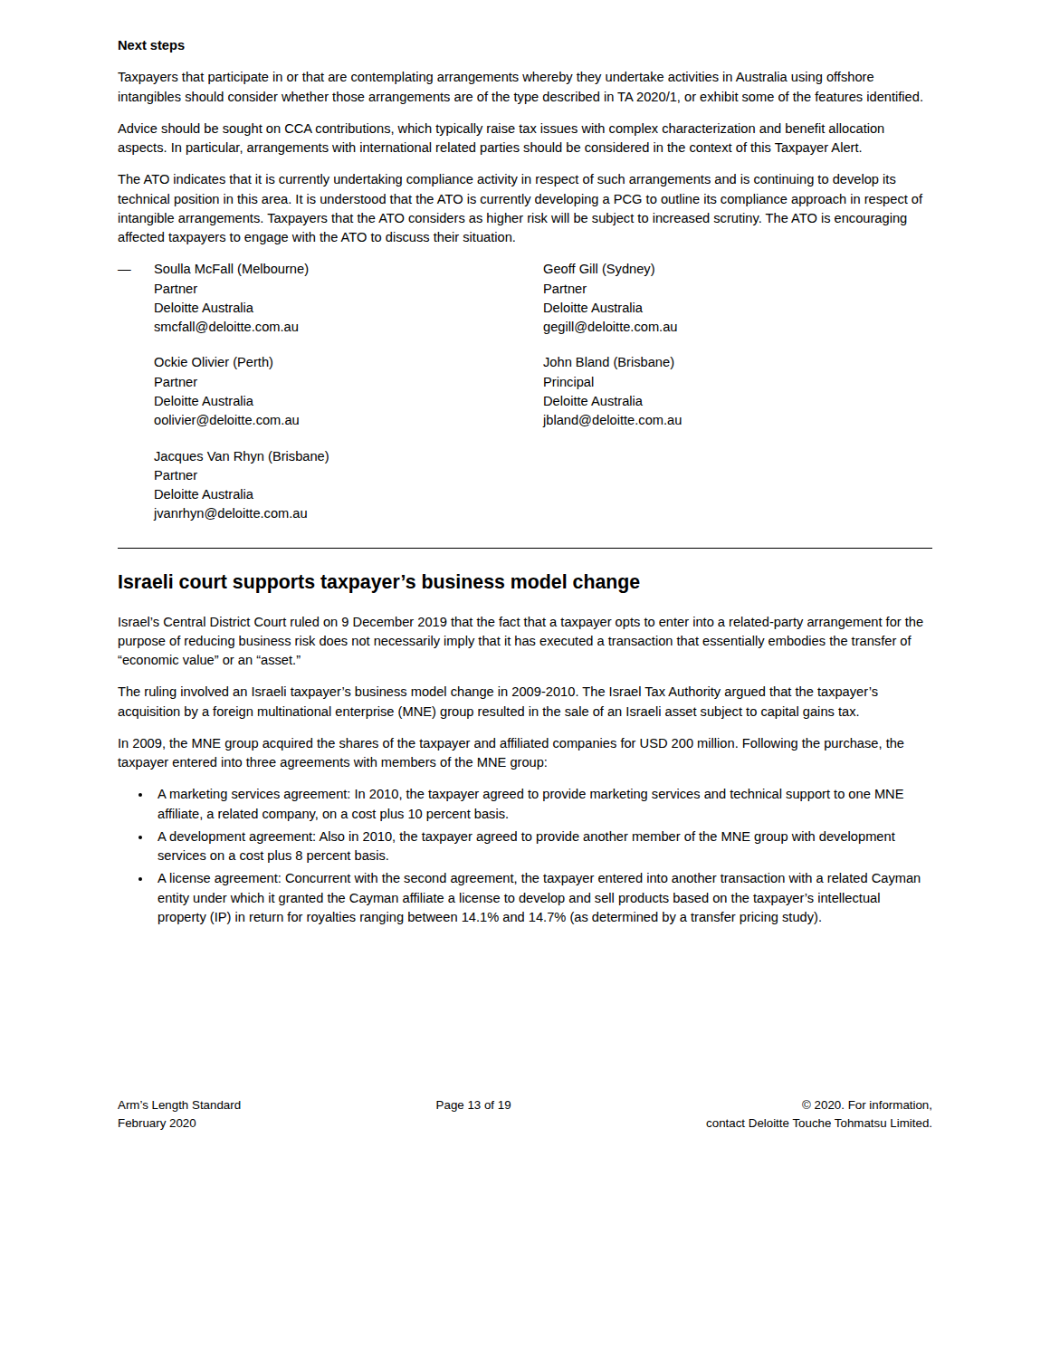Next steps
Taxpayers that participate in or that are contemplating arrangements whereby they undertake activities in Australia using offshore intangibles should consider whether those arrangements are of the type described in TA 2020/1, or exhibit some of the features identified.
Advice should be sought on CCA contributions, which typically raise tax issues with complex characterization and benefit allocation aspects. In particular, arrangements with international related parties should be considered in the context of this Taxpayer Alert.
The ATO indicates that it is currently undertaking compliance activity in respect of such arrangements and is continuing to develop its technical position in this area. It is understood that the ATO is currently developing a PCG to outline its compliance approach in respect of intangible arrangements. Taxpayers that the ATO considers as higher risk will be subject to increased scrutiny. The ATO is encouraging affected taxpayers to engage with the ATO to discuss their situation.
—
Soulla McFall (Melbourne)
Partner
Deloitte Australia
smcfall@deloitte.com.au
Ockie Olivier (Perth)
Partner
Deloitte Australia
oolivier@deloitte.com.au
Jacques Van Rhyn (Brisbane)
Partner
Deloitte Australia
jvanrhyn@deloitte.com.au
Geoff Gill (Sydney)
Partner
Deloitte Australia
gegill@deloitte.com.au
John Bland (Brisbane)
Principal
Deloitte Australia
jbland@deloitte.com.au
Israeli court supports taxpayer’s business model change
Israel’s Central District Court ruled on 9 December 2019 that the fact that a taxpayer opts to enter into a related-party arrangement for the purpose of reducing business risk does not necessarily imply that it has executed a transaction that essentially embodies the transfer of “economic value” or an “asset.”
The ruling involved an Israeli taxpayer’s business model change in 2009-2010. The Israel Tax Authority argued that the taxpayer’s acquisition by a foreign multinational enterprise (MNE) group resulted in the sale of an Israeli asset subject to capital gains tax.
In 2009, the MNE group acquired the shares of the taxpayer and affiliated companies for USD 200 million. Following the purchase, the taxpayer entered into three agreements with members of the MNE group:
A marketing services agreement: In 2010, the taxpayer agreed to provide marketing services and technical support to one MNE affiliate, a related company, on a cost plus 10 percent basis.
A development agreement: Also in 2010, the taxpayer agreed to provide another member of the MNE group with development services on a cost plus 8 percent basis.
A license agreement: Concurrent with the second agreement, the taxpayer entered into another transaction with a related Cayman entity under which it granted the Cayman affiliate a license to develop and sell products based on the taxpayer’s intellectual property (IP) in return for royalties ranging between 14.1% and 14.7% (as determined by a transfer pricing study).
Arm’s Length Standard February 2020
Page 13 of 19
© 2020. For information, contact Deloitte Touche Tohmatsu Limited.